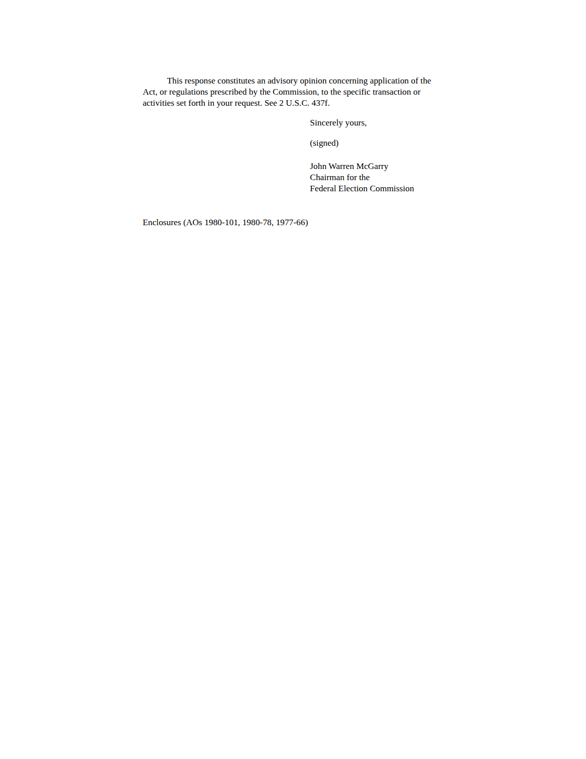This response constitutes an advisory opinion concerning application of the Act, or regulations prescribed by the Commission, to the specific transaction or activities set forth in your request. See 2 U.S.C. 437f.
Sincerely yours,
(signed)
John Warren McGarry
Chairman for the
Federal Election Commission
Enclosures (AOs 1980-101, 1980-78, 1977-66)